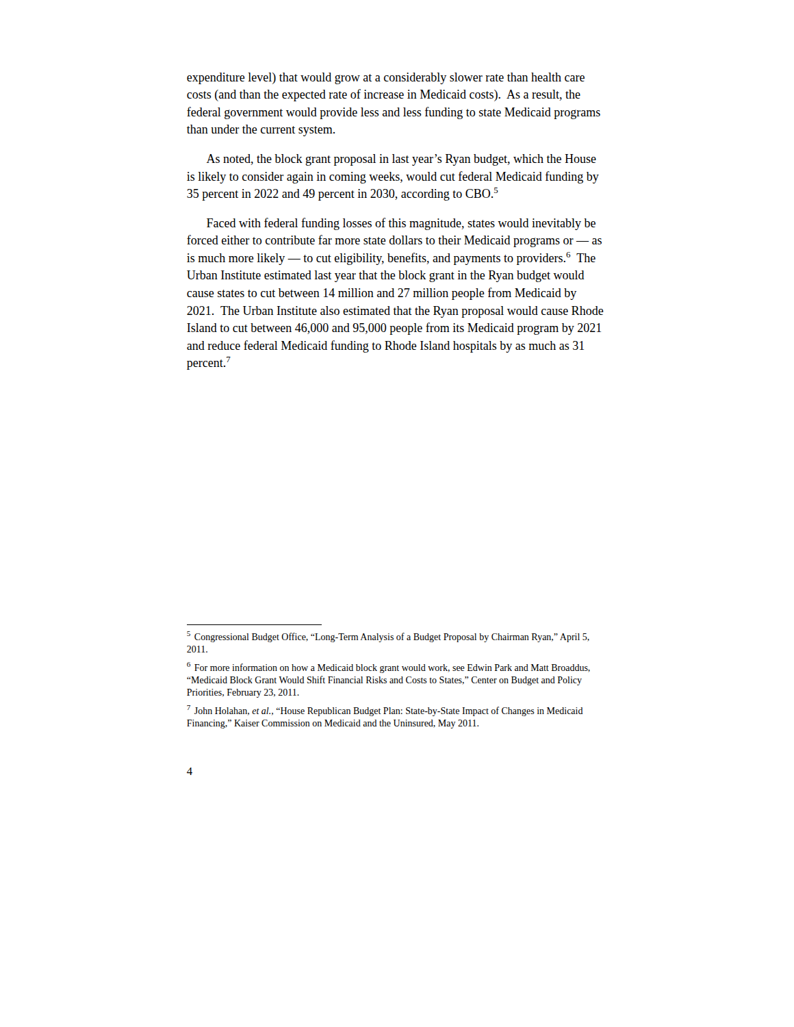expenditure level) that would grow at a considerably slower rate than health care costs (and than the expected rate of increase in Medicaid costs). As a result, the federal government would provide less and less funding to state Medicaid programs than under the current system.
As noted, the block grant proposal in last year’s Ryan budget, which the House is likely to consider again in coming weeks, would cut federal Medicaid funding by 35 percent in 2022 and 49 percent in 2030, according to CBO.5
Faced with federal funding losses of this magnitude, states would inevitably be forced either to contribute far more state dollars to their Medicaid programs or — as is much more likely — to cut eligibility, benefits, and payments to providers.6 The Urban Institute estimated last year that the block grant in the Ryan budget would cause states to cut between 14 million and 27 million people from Medicaid by 2021. The Urban Institute also estimated that the Ryan proposal would cause Rhode Island to cut between 46,000 and 95,000 people from its Medicaid program by 2021 and reduce federal Medicaid funding to Rhode Island hospitals by as much as 31 percent.7
5 Congressional Budget Office, “Long-Term Analysis of a Budget Proposal by Chairman Ryan,” April 5, 2011.
6 For more information on how a Medicaid block grant would work, see Edwin Park and Matt Broaddus, “Medicaid Block Grant Would Shift Financial Risks and Costs to States,” Center on Budget and Policy Priorities, February 23, 2011.
7 John Holahan, et al., “House Republican Budget Plan: State-by-State Impact of Changes in Medicaid Financing,” Kaiser Commission on Medicaid and the Uninsured, May 2011.
4